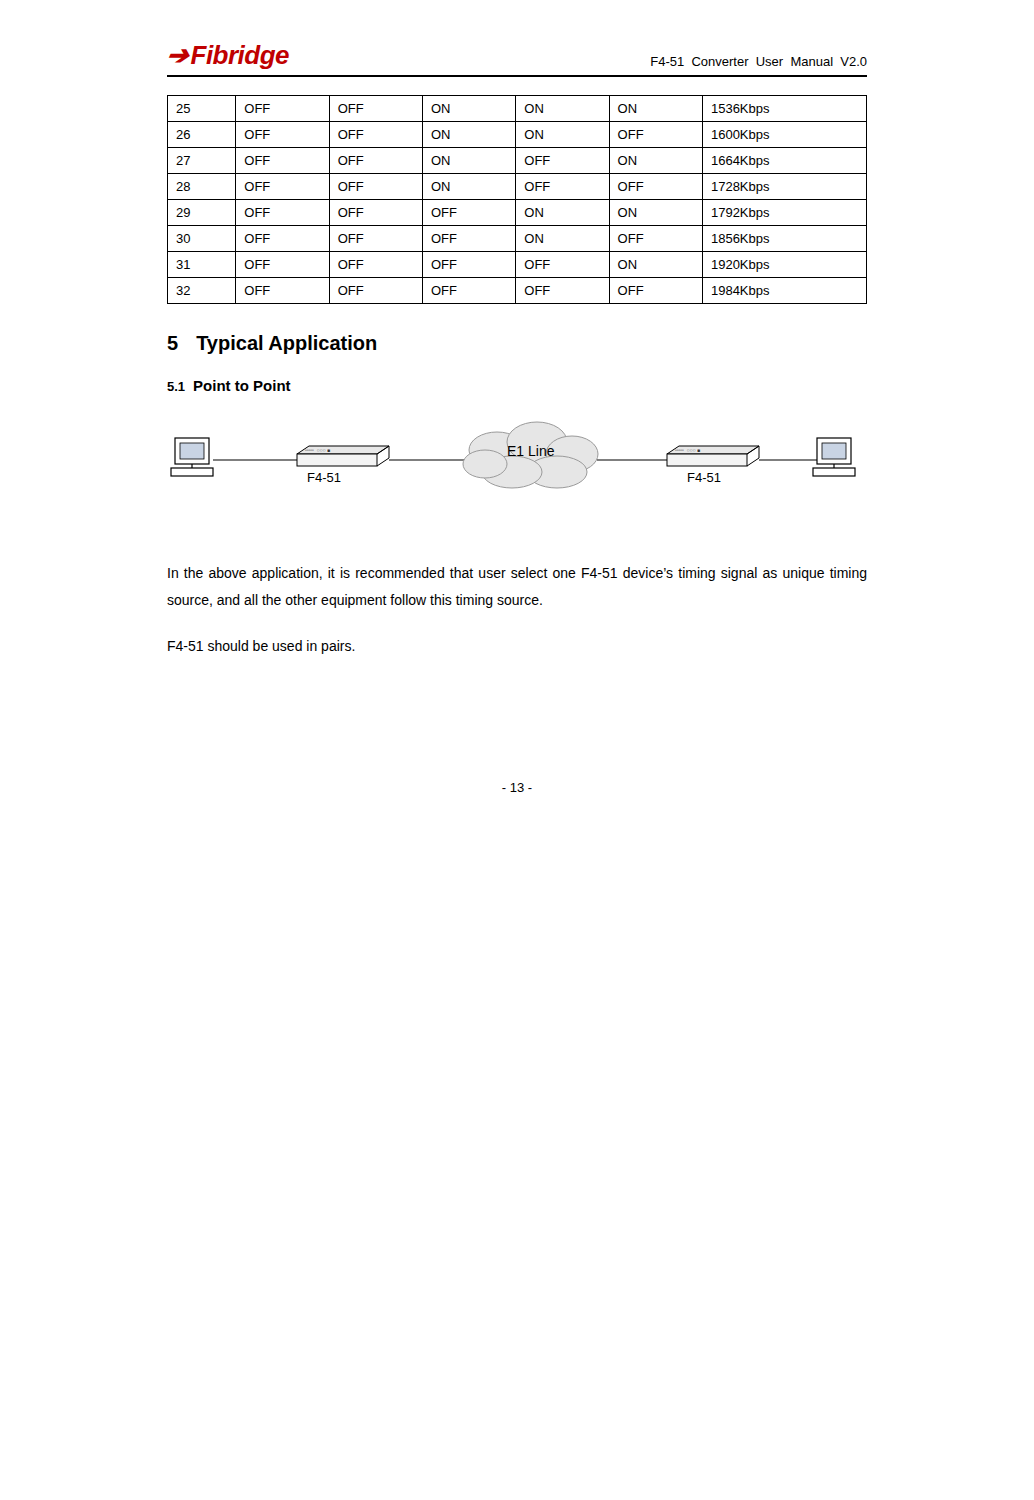➔Fibridge
F4-51 Converter User Manual V2.0
| 25 | OFF | OFF | ON | ON | ON | 1536Kbps |
| 26 | OFF | OFF | ON | ON | OFF | 1600Kbps |
| 27 | OFF | OFF | ON | OFF | ON | 1664Kbps |
| 28 | OFF | OFF | ON | OFF | OFF | 1728Kbps |
| 29 | OFF | OFF | OFF | ON | ON | 1792Kbps |
| 30 | OFF | OFF | OFF | ON | OFF | 1856Kbps |
| 31 | OFF | OFF | OFF | OFF | ON | 1920Kbps |
| 32 | OFF | OFF | OFF | OFF | OFF | 1984Kbps |
5 Typical Application
5.1 Point to Point
▫▫▫▫▫ ○○○ ■ F4-51 E1 Line ▫▫▫▫▫ ○○○ ■ F4-51
In the above application, it is recommended that user select one F4-51 device’s timing signal as unique timing source, and all the other equipment follow this timing source.
F4-51 should be used in pairs.
- 13 -